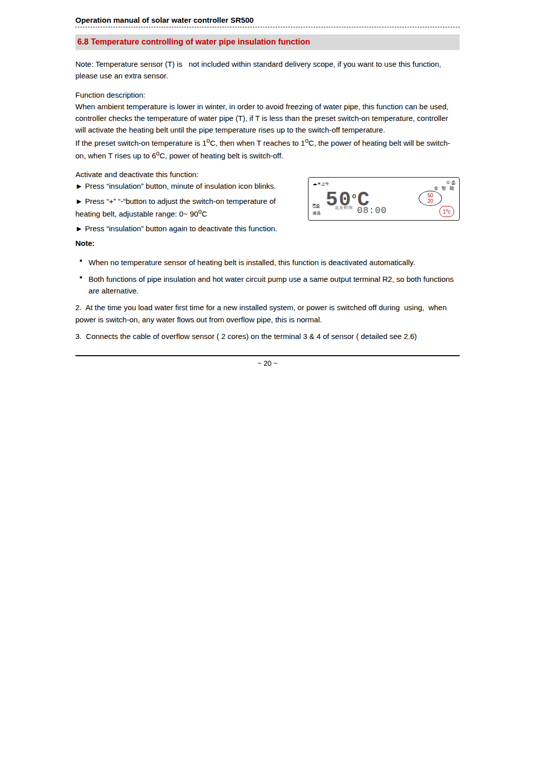Operation manual of solar water controller SR500
6.8 Temperature controlling of water pipe insulation function
Note: Temperature sensor (T) is not included within standard delivery scope, if you want to use this function, please use an extra sensor.
Function description:
When ambient temperature is lower in winter, in order to avoid freezing of water pipe, this function can be used, controller checks the temperature of water pipe (T), if T is less than the preset switch-on temperature, controller will activate the heating belt until the pipe temperature rises up to the switch-off temperature.
If the preset switch-on temperature is 1oC, then when T reaches to 1oC, the power of heating belt will be switch-on, when T rises up to 6oC, power of heating belt is switch-off.
Activate and deactivate this function:
☁☀上午
① ⎙
全 智 能
50oC
50
20
⎘⎙
保温
北京时间08:00
1oc
► Press “insulation” button, minute of insulation icon blinks.
► Press “+” “-“button to adjust the switch-on temperature of heating belt, adjustable range: 0~ 90oC
► Press “insulation” button again to deactivate this function.
Note:
When no temperature sensor of heating belt is installed, this function is deactivated automatically.
Both functions of pipe insulation and hot water circuit pump use a same output terminal R2, so both functions are alternative.
2. At the time you load water first time for a new installed system, or power is switched off during using, when power is switch-on, any water flows out from overflow pipe, this is normal.
3. Connects the cable of overflow sensor ( 2 cores) on the terminal 3 & 4 of sensor ( detailed see 2.6)
~ 20 ~